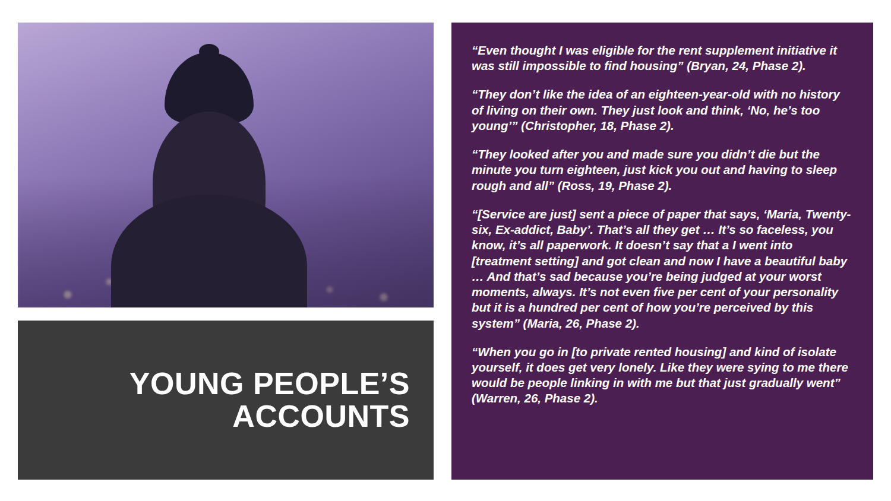Young People’s
Accounts
“Even thought I was eligible for the rent supplement initiative it was still impossible to find housing” (Bryan, 24, Phase 2).
“They don’t like the idea of an eighteen-year-old with no history of living on their own. They just look and think, ‘No, he’s too young’” (Christopher, 18, Phase 2).
“They looked after you and made sure you didn’t die but the minute you turn eighteen, just kick you out and having to sleep rough and all” (Ross, 19, Phase 2).
“[Service are just] sent a piece of paper that says, ‘Maria, Twenty-six, Ex-addict, Baby’. That’s all they get … It’s so faceless, you know, it’s all paperwork. It doesn’t say that a I went into [treatment setting] and got clean and now I have a beautiful baby … And that’s sad because you’re being judged at your worst moments, always. It’s not even five per cent of your personality but it is a hundred per cent of how you’re perceived by this system” (Maria, 26, Phase 2).
“When you go in [to private rented housing] and kind of isolate yourself, it does get very lonely. Like they were sying to me there would be people linking in with me but that just gradually went” (Warren, 26, Phase 2).